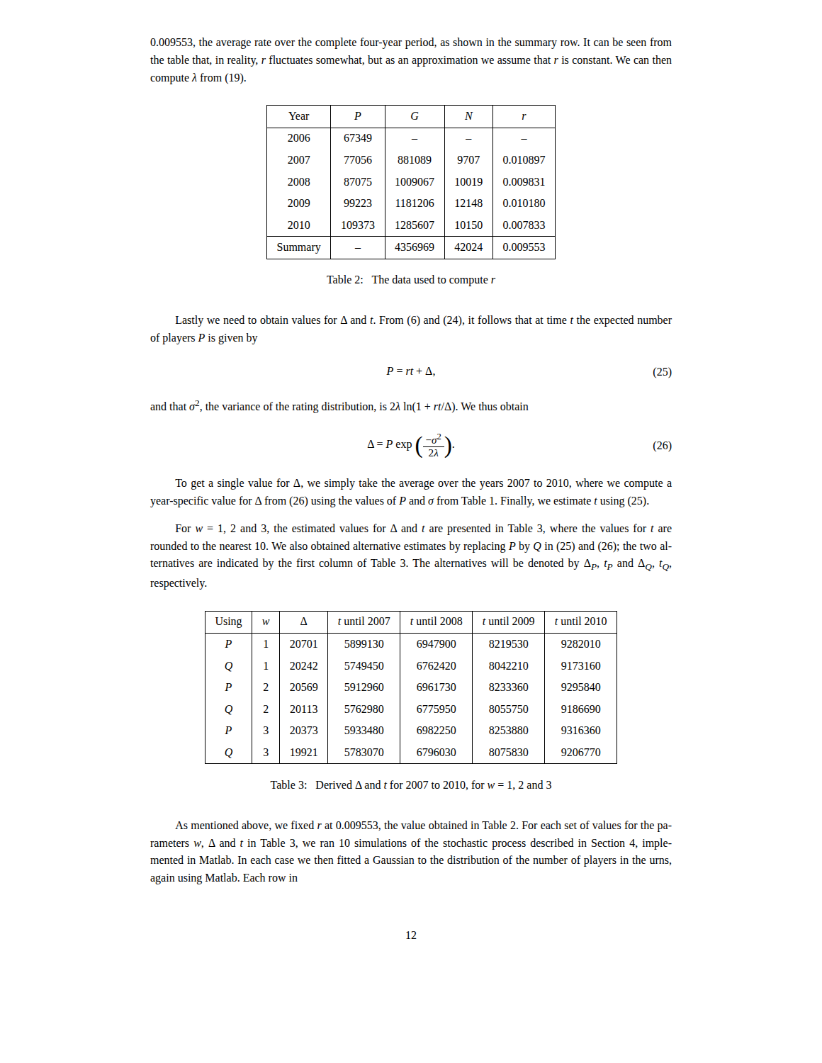0.009553, the average rate over the complete four-year period, as shown in the summary row. It can be seen from the table that, in reality, r fluctuates somewhat, but as an approximation we assume that r is constant. We can then compute λ from (19).
| Year | P | G | N | r |
| --- | --- | --- | --- | --- |
| 2006 | 67349 | – | – | – |
| 2007 | 77056 | 881089 | 9707 | 0.010897 |
| 2008 | 87075 | 1009067 | 10019 | 0.009831 |
| 2009 | 99223 | 1181206 | 12148 | 0.010180 |
| 2010 | 109373 | 1285607 | 10150 | 0.007833 |
| Summary | – | 4356969 | 42024 | 0.009553 |
Table 2: The data used to compute r
Lastly we need to obtain values for Δ and t. From (6) and (24), it follows that at time t the expected number of players P is given by
P = rt + Δ, (25)
and that σ2, the variance of the rating distribution, is 2λ ln(1 + rt/Δ). We thus obtain
Δ = P exp (−σ22λ). (26)
To get a single value for Δ, we simply take the average over the years 2007 to 2010, where we compute a year-specific value for Δ from (26) using the values of P and σ from Table 1. Finally, we estimate t using (25).
For w = 1, 2 and 3, the estimated values for Δ and t are presented in Table 3, where the values for t are rounded to the nearest 10. We also obtained alternative estimates by replacing P by Q in (25) and (26); the two alternatives are indicated by the first column of Table 3. The alternatives will be denoted by ΔP, tP and ΔQ, tQ, respectively.
| Using | w | Δ | t until 2007 | t until 2008 | t until 2009 | t until 2010 |
| --- | --- | --- | --- | --- | --- | --- |
| P | 1 | 20701 | 5899130 | 6947900 | 8219530 | 9282010 |
| Q | 1 | 20242 | 5749450 | 6762420 | 8042210 | 9173160 |
| P | 2 | 20569 | 5912960 | 6961730 | 8233360 | 9295840 |
| Q | 2 | 20113 | 5762980 | 6775950 | 8055750 | 9186690 |
| P | 3 | 20373 | 5933480 | 6982250 | 8253880 | 9316360 |
| Q | 3 | 19921 | 5783070 | 6796030 | 8075830 | 9206770 |
Table 3: Derived Δ and t for 2007 to 2010, for w = 1, 2 and 3
As mentioned above, we fixed r at 0.009553, the value obtained in Table 2. For each set of values for the parameters w, Δ and t in Table 3, we ran 10 simulations of the stochastic process described in Section 4, implemented in Matlab. In each case we then fitted a Gaussian to the distribution of the number of players in the urns, again using Matlab. Each row in
12